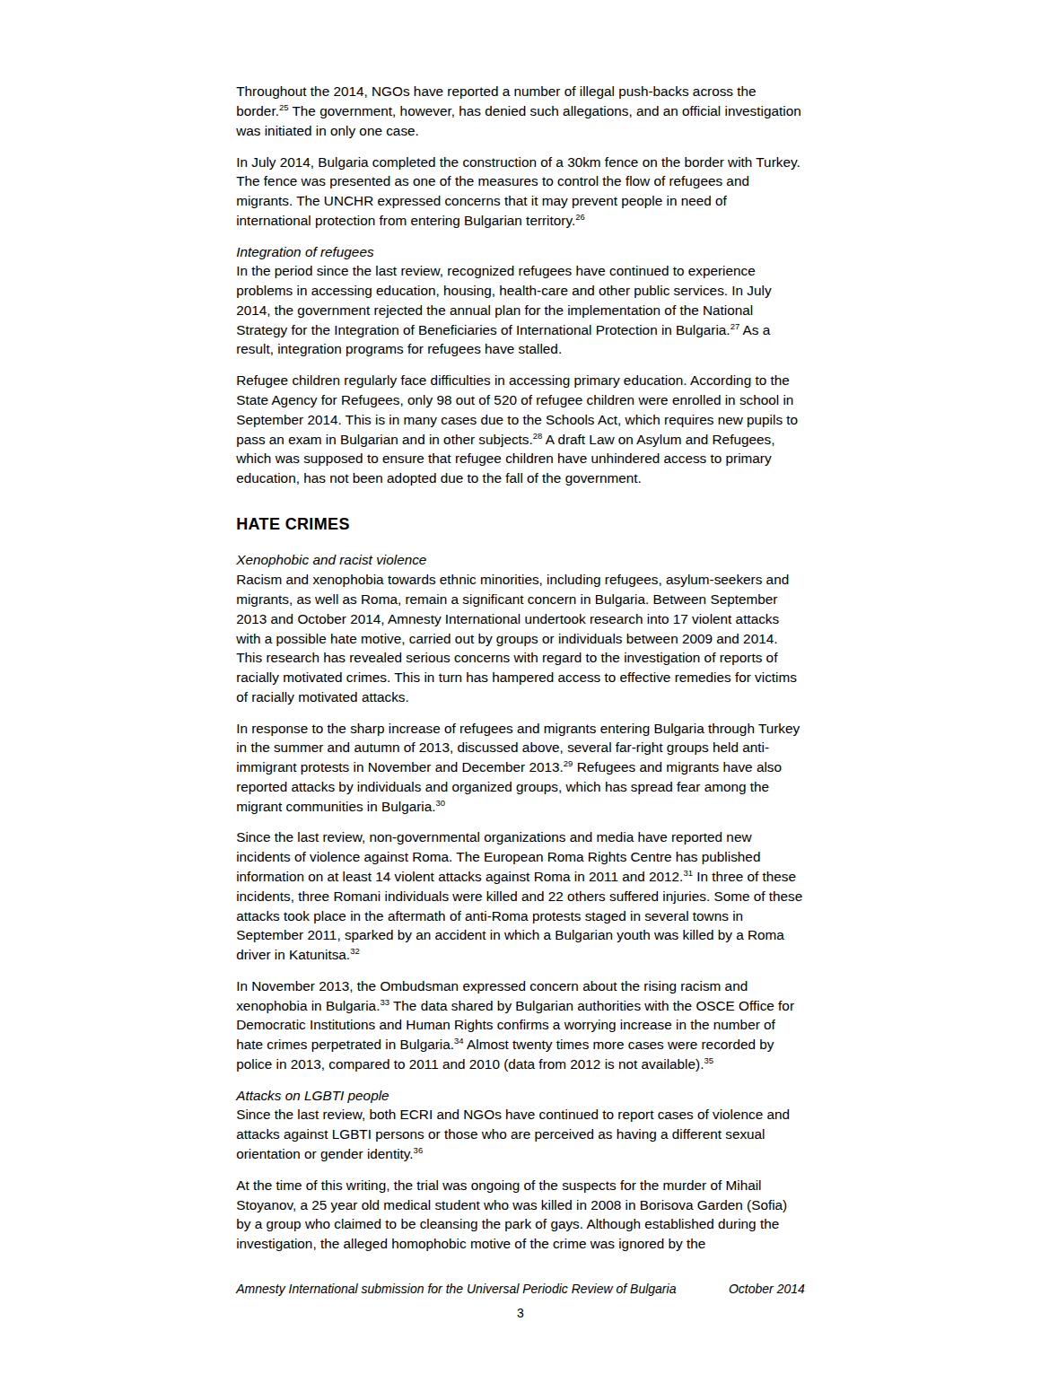Throughout the 2014, NGOs have reported a number of illegal push-backs across the border.25 The government, however, has denied such allegations, and an official investigation was initiated in only one case.
In July 2014, Bulgaria completed the construction of a 30km fence on the border with Turkey. The fence was presented as one of the measures to control the flow of refugees and migrants. The UNCHR expressed concerns that it may prevent people in need of international protection from entering Bulgarian territory.26
Integration of refugees
In the period since the last review, recognized refugees have continued to experience problems in accessing education, housing, health-care and other public services. In July 2014, the government rejected the annual plan for the implementation of the National Strategy for the Integration of Beneficiaries of International Protection in Bulgaria.27 As a result, integration programs for refugees have stalled.
Refugee children regularly face difficulties in accessing primary education. According to the State Agency for Refugees, only 98 out of 520 of refugee children were enrolled in school in September 2014. This is in many cases due to the Schools Act, which requires new pupils to pass an exam in Bulgarian and in other subjects.28 A draft Law on Asylum and Refugees, which was supposed to ensure that refugee children have unhindered access to primary education, has not been adopted due to the fall of the government.
Hate crimes
Xenophobic and racist violence
Racism and xenophobia towards ethnic minorities, including refugees, asylum-seekers and migrants, as well as Roma, remain a significant concern in Bulgaria. Between September 2013 and October 2014, Amnesty International undertook research into 17 violent attacks with a possible hate motive, carried out by groups or individuals between 2009 and 2014. This research has revealed serious concerns with regard to the investigation of reports of racially motivated crimes. This in turn has hampered access to effective remedies for victims of racially motivated attacks.
In response to the sharp increase of refugees and migrants entering Bulgaria through Turkey in the summer and autumn of 2013, discussed above, several far-right groups held anti-immigrant protests in November and December 2013.29 Refugees and migrants have also reported attacks by individuals and organized groups, which has spread fear among the migrant communities in Bulgaria.30
Since the last review, non-governmental organizations and media have reported new incidents of violence against Roma. The European Roma Rights Centre has published information on at least 14 violent attacks against Roma in 2011 and 2012.31 In three of these incidents, three Romani individuals were killed and 22 others suffered injuries. Some of these attacks took place in the aftermath of anti-Roma protests staged in several towns in September 2011, sparked by an accident in which a Bulgarian youth was killed by a Roma driver in Katunitsa.32
In November 2013, the Ombudsman expressed concern about the rising racism and xenophobia in Bulgaria.33 The data shared by Bulgarian authorities with the OSCE Office for Democratic Institutions and Human Rights confirms a worrying increase in the number of hate crimes perpetrated in Bulgaria.34 Almost twenty times more cases were recorded by police in 2013, compared to 2011 and 2010 (data from 2012 is not available).35
Attacks on LGBTI people
Since the last review, both ECRI and NGOs have continued to report cases of violence and attacks against LGBTI persons or those who are perceived as having a different sexual orientation or gender identity.36
At the time of this writing, the trial was ongoing of the suspects for the murder of Mihail Stoyanov, a 25 year old medical student who was killed in 2008 in Borisova Garden (Sofia) by a group who claimed to be cleansing the park of gays. Although established during the investigation, the alleged homophobic motive of the crime was ignored by the
Amnesty International submission for the Universal Periodic Review of Bulgaria October 2014
3